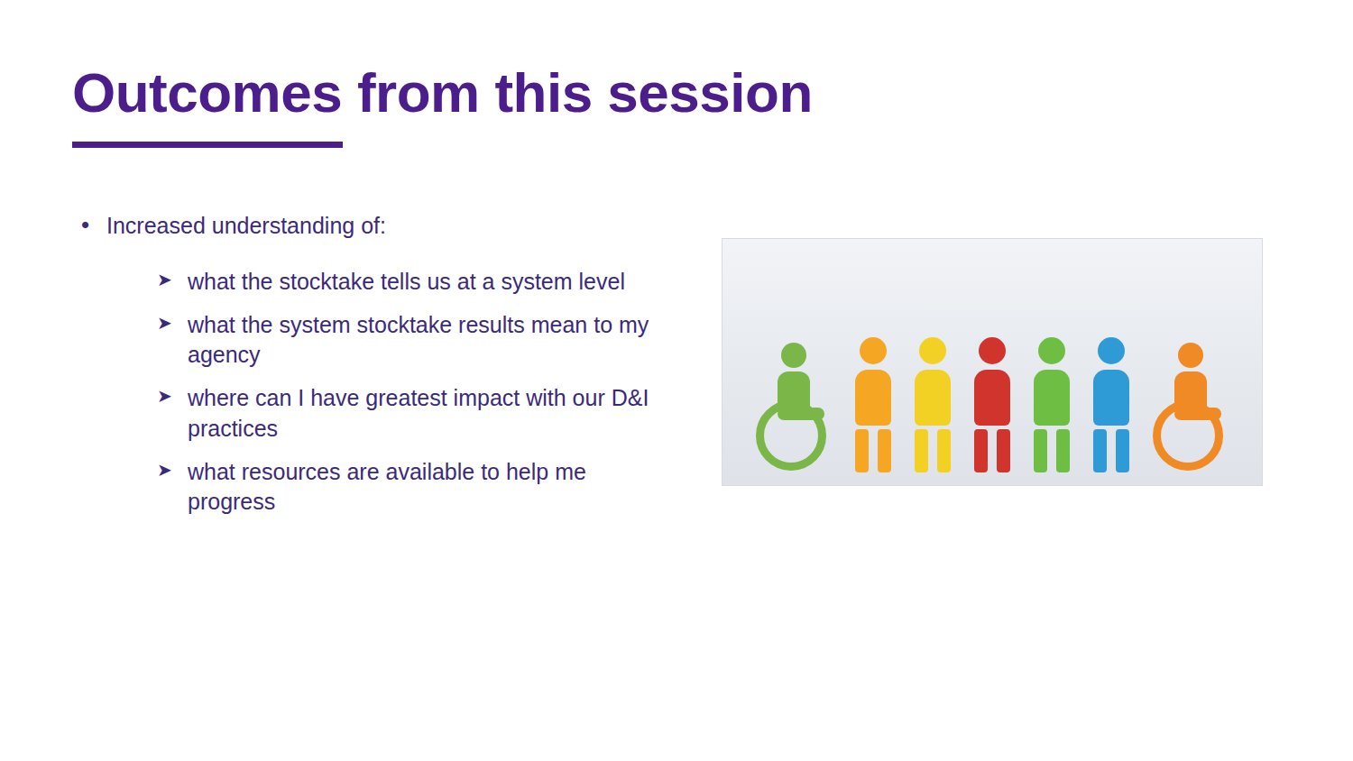Outcomes from this session
Increased understanding of:
what the stocktake tells us at a system level
what the system stocktake results mean to my agency
where can I have greatest impact with our D&I practices
what resources are available to help me progress